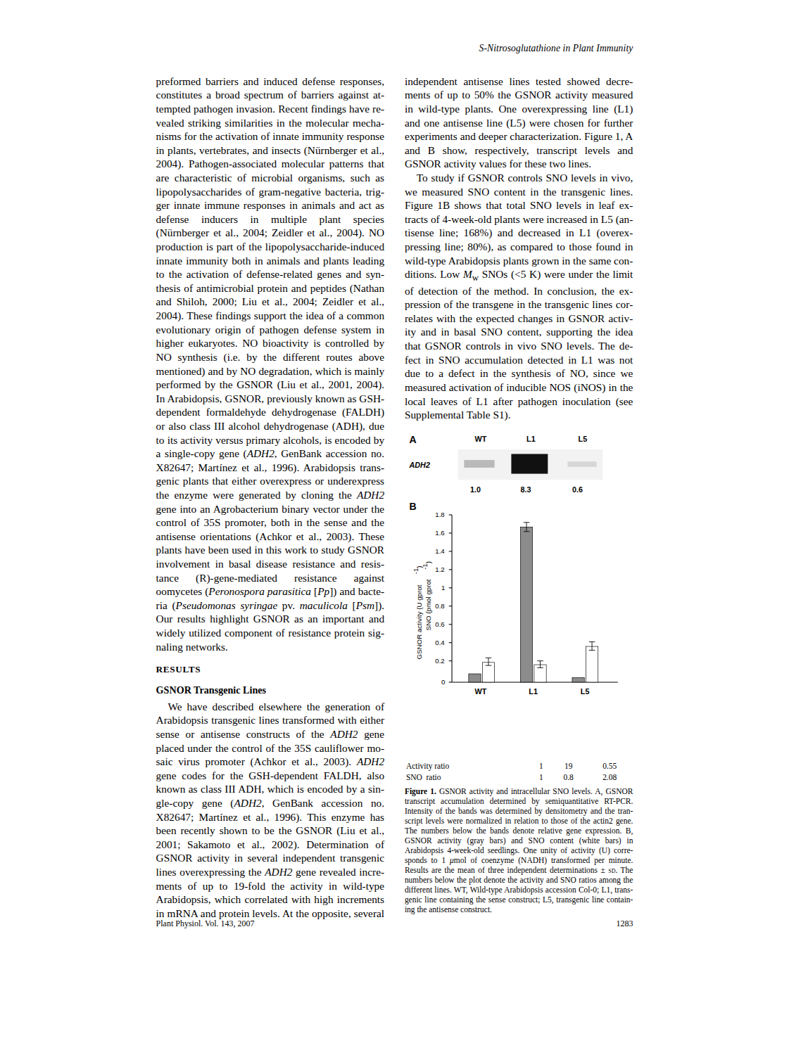S-Nitrosoglutathione in Plant Immunity
preformed barriers and induced defense responses, constitutes a broad spectrum of barriers against attempted pathogen invasion. Recent findings have revealed striking similarities in the molecular mechanisms for the activation of innate immunity response in plants, vertebrates, and insects (Nürnberger et al., 2004). Pathogen-associated molecular patterns that are characteristic of microbial organisms, such as lipopolysaccharides of gram-negative bacteria, trigger innate immune responses in animals and act as defense inducers in multiple plant species (Nürnberger et al., 2004; Zeidler et al., 2004). NO production is part of the lipopolysaccharide-induced innate immunity both in animals and plants leading to the activation of defense-related genes and synthesis of antimicrobial protein and peptides (Nathan and Shiloh, 2000; Liu et al., 2004; Zeidler et al., 2004). These findings support the idea of a common evolutionary origin of pathogen defense system in higher eukaryotes. NO bioactivity is controlled by NO synthesis (i.e. by the different routes above mentioned) and by NO degradation, which is mainly performed by the GSNOR (Liu et al., 2001, 2004). In Arabidopsis, GSNOR, previously known as GSH-dependent formaldehyde dehydrogenase (FALDH) or also class III alcohol dehydrogenase (ADH), due to its activity versus primary alcohols, is encoded by a single-copy gene (ADH2, GenBank accession no. X82647; Martínez et al., 1996). Arabidopsis transgenic plants that either overexpress or underexpress the enzyme were generated by cloning the ADH2 gene into an Agrobacterium binary vector under the control of 35S promoter, both in the sense and the antisense orientations (Achkor et al., 2003). These plants have been used in this work to study GSNOR involvement in basal disease resistance and resistance (R)-gene-mediated resistance against oomycetes (Peronospora parasitica [Pp]) and bacteria (Pseudomonas syringae pv. maculicola [Psm]). Our results highlight GSNOR as an important and widely utilized component of resistance protein signaling networks.
RESULTS
GSNOR Transgenic Lines
We have described elsewhere the generation of Arabidopsis transgenic lines transformed with either sense or antisense constructs of the ADH2 gene placed under the control of the 35S cauliflower mosaic virus promoter (Achkor et al., 2003). ADH2 gene codes for the GSH-dependent FALDH, also known as class III ADH, which is encoded by a single-copy gene (ADH2, GenBank accession no. X82647; Martínez et al., 1996). This enzyme has been recently shown to be the GSNOR (Liu et al., 2001; Sakamoto et al., 2002). Determination of GSNOR activity in several independent transgenic lines overexpressing the ADH2 gene revealed increments of up to 19-fold the activity in wild-type Arabidopsis, which correlated with high increments in mRNA and protein levels. At the opposite, several independent antisense lines tested showed decrements of up to 50% the GSNOR activity measured in wild-type plants. One overexpressing line (L1) and one antisense line (L5) were chosen for further experiments and deeper characterization. Figure 1, A and B show, respectively, transcript levels and GSNOR activity values for these two lines.
To study if GSNOR controls SNO levels in vivo, we measured SNO content in the transgenic lines. Figure 1B shows that total SNO levels in leaf extracts of 4-week-old plants were increased in L5 (antisense line; 168%) and decreased in L1 (overexpressing line; 80%), as compared to those found in wild-type Arabidopsis plants grown in the same conditions. Low Mw SNOs (<5 K) were under the limit of detection of the method. In conclusion, the expression of the transgene in the transgenic lines correlates with the expected changes in GSNOR activity and in basal SNO content, supporting the idea that GSNOR controls in vivo SNO levels. The defect in SNO accumulation detected in L1 was not due to a defect in the synthesis of NO, since we measured activation of inducible NOS (iNOS) in the local leaves of L1 after pathogen inoculation (see Supplemental Table S1).
A WT L1 L5 ADH2 1.0 8.3 0.6 B 1.8 1.6 1.4 1.2 1 0.8 0.6 0.4 0.2 0 GSNOR activity (U gprot -1 ) SNO (pmol gprot -1 ) WT L1 L5
| Activity ratio | 1 | 19 | 0.55 |
| SNO ratio | 1 | 0.8 | 2.08 |
Figure 1. GSNOR activity and intracellular SNO levels. A, GSNOR transcript accumulation determined by semiquantitative RT-PCR. Intensity of the bands was determined by densitometry and the transcript levels were normalized in relation to those of the actin2 gene. The numbers below the bands denote relative gene expression. B, GSNOR activity (gray bars) and SNO content (white bars) in Arabidopsis 4-week-old seedlings. One unity of activity (U) corresponds to 1 μmol of coenzyme (NADH) transformed per minute. Results are the mean of three independent determinations ± sd. The numbers below the plot denote the activity and SNO ratios among the different lines. WT, Wild-type Arabidopsis accession Col-0; L1, transgenic line containing the sense construct; L5, transgenic line containing the antisense construct.
Plant Physiol. Vol. 143, 2007
1283